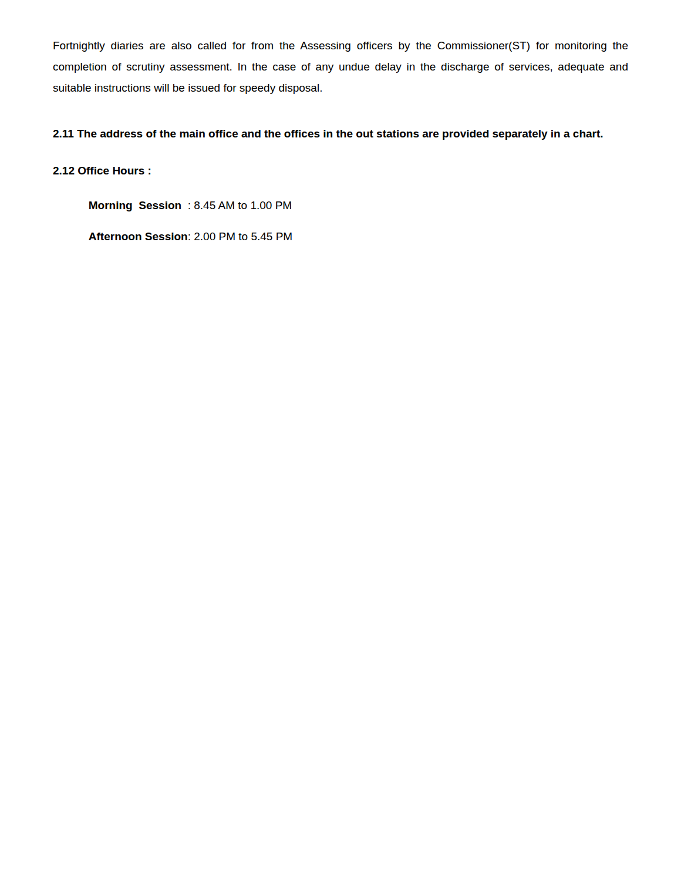Fortnightly diaries are also called for from the Assessing officers by the Commissioner(ST) for monitoring the completion of scrutiny assessment. In the case of any undue delay in the discharge of services, adequate and suitable instructions will be issued for speedy disposal.
2.11 The address of the main office and the offices in the out stations are provided separately in a chart.
2.12 Office Hours :
Morning Session : 8.45 AM to 1.00 PM
Afternoon Session: 2.00 PM to 5.45 PM